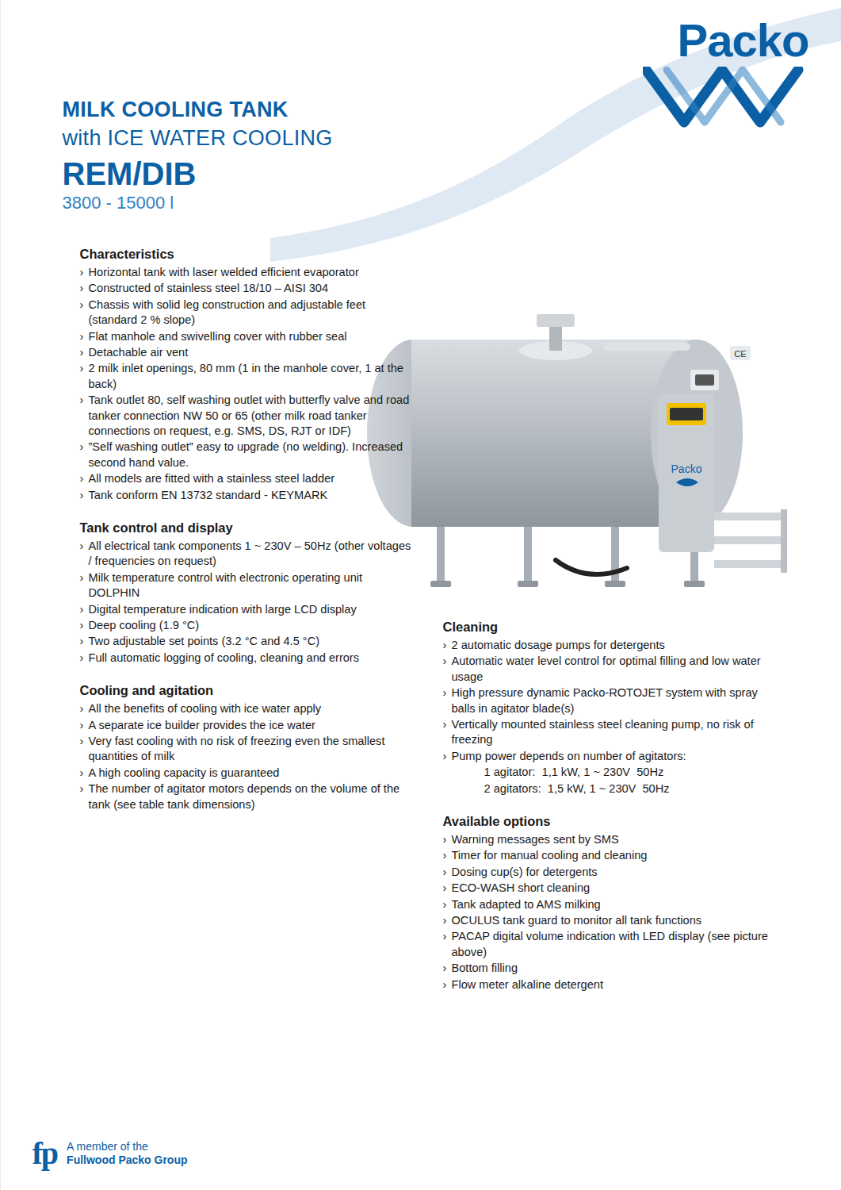Packo
MILK COOLING TANK
with ICE WATER COOLING
REM/DIB
3800 - 15000 l
Characteristics
Horizontal tank with laser welded efficient evaporator
Constructed of stainless steel 18/10 – AISI 304
Chassis with solid leg construction and adjustable feet (standard 2 % slope)
Flat manhole and swivelling cover with rubber seal
Detachable air vent
2 milk inlet openings, 80 mm (1 in the manhole cover, 1 at the back)
Tank outlet 80, self washing outlet with butterfly valve and road tanker connection NW 50 or 65 (other milk road tanker connections on request, e.g. SMS, DS, RJT or IDF)
”Self washing outlet” easy to upgrade (no welding). Increased second hand value.
All models are fitted with a stainless steel ladder
Tank conform EN 13732 standard - KEYMARK
Tank control and display
All electrical tank components 1 ~ 230V – 50Hz (other voltages / frequencies on request)
Milk temperature control with electronic operating unit DOLPHIN
Digital temperature indication with large LCD display
Deep cooling (1.9 °C)
Two adjustable set points (3.2 °C and 4.5 °C)
Full automatic logging of cooling, cleaning and errors
Cooling and agitation
All the benefits of cooling with ice water apply
A separate ice builder provides the ice water
Very fast cooling with no risk of freezing even the smallest quantities of milk
A high cooling capacity is guaranteed
The number of agitator motors depends on the volume of the tank (see table tank dimensions)
Cleaning
2 automatic dosage pumps for detergents
Automatic water level control for optimal filling and low water usage
High pressure dynamic Packo-ROTOJET system with spray balls in agitator blade(s)
Vertically mounted stainless steel cleaning pump, no risk of freezing
Pump power depends on number of agitators:
1 agitator: 1,1 kW, 1 ~ 230V 50Hz
2 agitators: 1,5 kW, 1 ~ 230V 50Hz
Available options
Warning messages sent by SMS
Timer for manual cooling and cleaning
Dosing cup(s) for detergents
ECO-WASH short cleaning
Tank adapted to AMS milking
OCULUS tank guard to monitor all tank functions
PACAP digital volume indication with LED display (see picture above)
Bottom filling
Flow meter alkaline detergent
fp
A member of the
Fullwood Packo Group